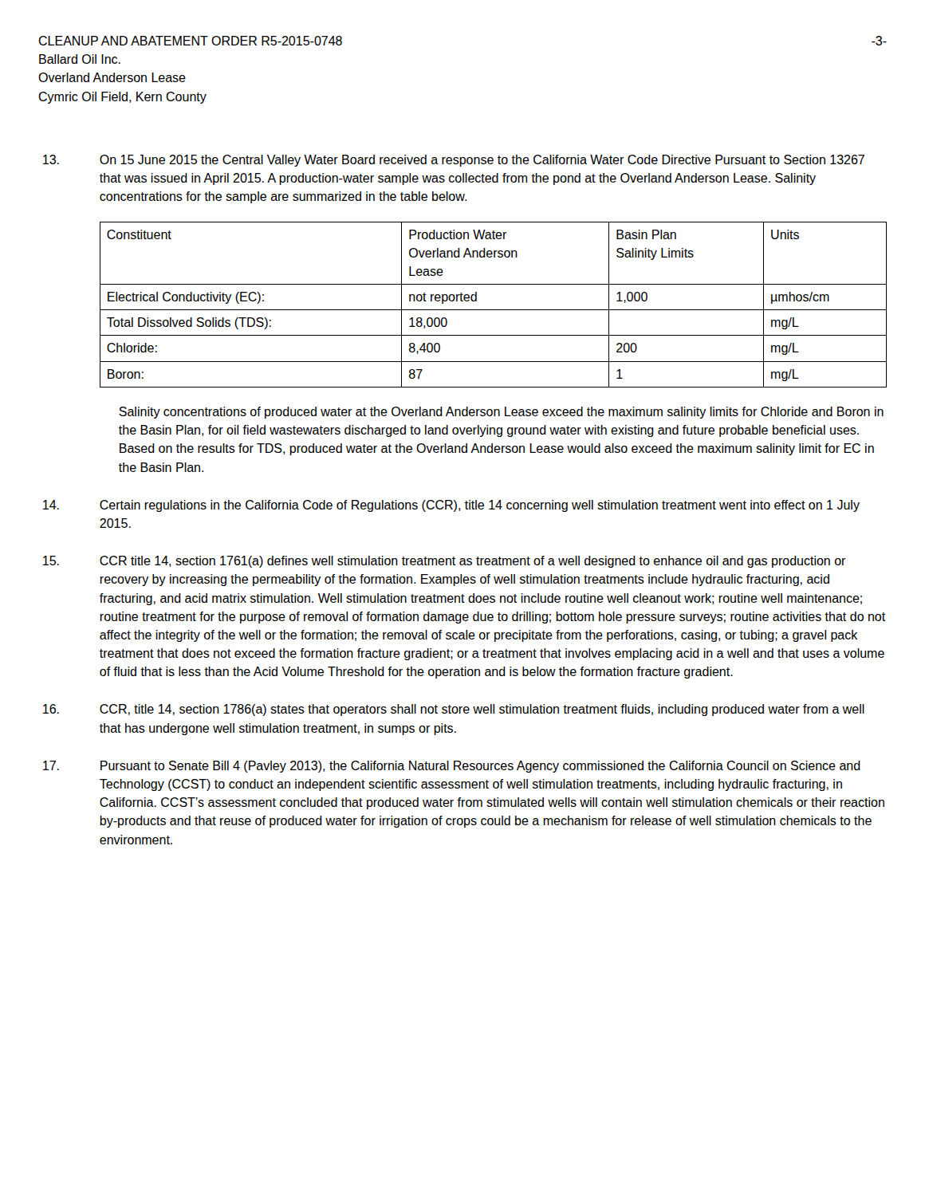CLEANUP AND ABATEMENT ORDER R5-2015-0748 -3-
Ballard Oil Inc.
Overland Anderson Lease
Cymric Oil Field, Kern County
13.
On 15 June 2015 the Central Valley Water Board received a response to the California Water Code Directive Pursuant to Section 13267 that was issued in April 2015. A production-water sample was collected from the pond at the Overland Anderson Lease. Salinity concentrations for the sample are summarized in the table below.
| Constituent | Production Water Overland Anderson Lease | Basin Plan Salinity Limits | Units |
| --- | --- | --- | --- |
| Electrical Conductivity (EC): | not reported | 1,000 | µmhos/cm |
| Total Dissolved Solids (TDS): | 18,000 | | mg/L |
| Chloride: | 8,400 | 200 | mg/L |
| Boron: | 87 | 1 | mg/L |
Salinity concentrations of produced water at the Overland Anderson Lease exceed the maximum salinity limits for Chloride and Boron in the Basin Plan, for oil field wastewaters discharged to land overlying ground water with existing and future probable beneficial uses. Based on the results for TDS, produced water at the Overland Anderson Lease would also exceed the maximum salinity limit for EC in the Basin Plan.
14.
Certain regulations in the California Code of Regulations (CCR), title 14 concerning well stimulation treatment went into effect on 1 July 2015.
15.
CCR title 14, section 1761(a) defines well stimulation treatment as treatment of a well designed to enhance oil and gas production or recovery by increasing the permeability of the formation. Examples of well stimulation treatments include hydraulic fracturing, acid fracturing, and acid matrix stimulation. Well stimulation treatment does not include routine well cleanout work; routine well maintenance; routine treatment for the purpose of removal of formation damage due to drilling; bottom hole pressure surveys; routine activities that do not affect the integrity of the well or the formation; the removal of scale or precipitate from the perforations, casing, or tubing; a gravel pack treatment that does not exceed the formation fracture gradient; or a treatment that involves emplacing acid in a well and that uses a volume of fluid that is less than the Acid Volume Threshold for the operation and is below the formation fracture gradient.
16.
CCR, title 14, section 1786(a) states that operators shall not store well stimulation treatment fluids, including produced water from a well that has undergone well stimulation treatment, in sumps or pits.
17.
Pursuant to Senate Bill 4 (Pavley 2013), the California Natural Resources Agency commissioned the California Council on Science and Technology (CCST) to conduct an independent scientific assessment of well stimulation treatments, including hydraulic fracturing, in California. CCST’s assessment concluded that produced water from stimulated wells will contain well stimulation chemicals or their reaction by-products and that reuse of produced water for irrigation of crops could be a mechanism for release of well stimulation chemicals to the environment.